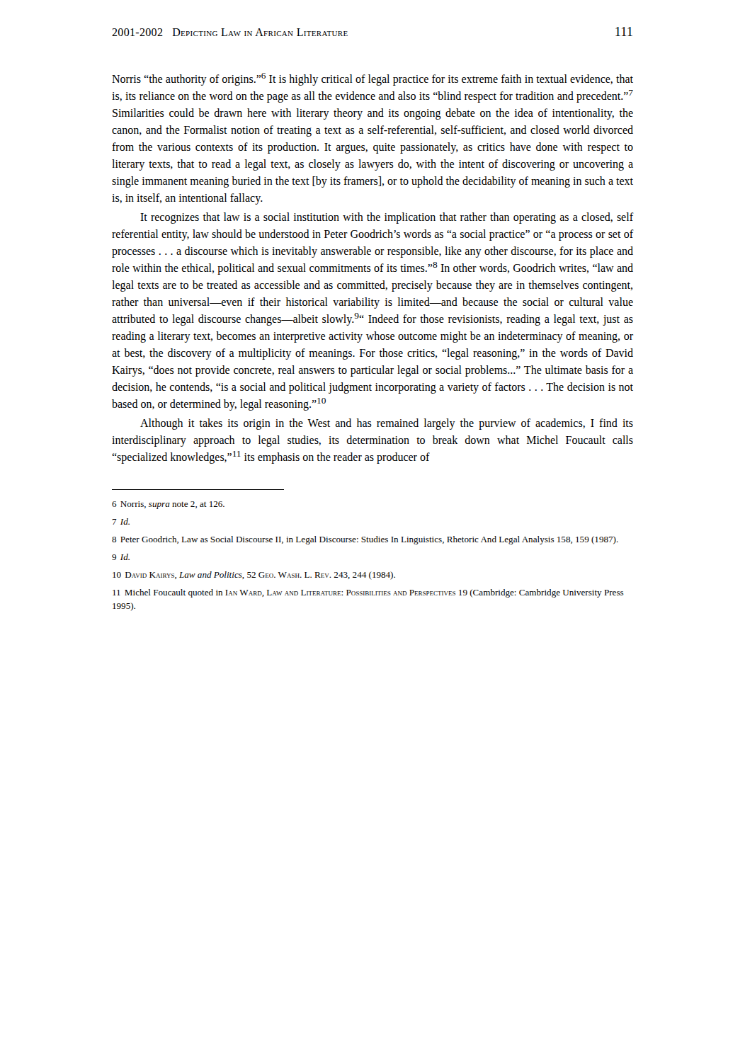2001-2002 Depicting Law in African Literature 111
Norris “the authority of origins.”6 It is highly critical of legal practice for its extreme faith in textual evidence, that is, its reliance on the word on the page as all the evidence and also its “blind respect for tradition and precedent.”7 Similarities could be drawn here with literary theory and its ongoing debate on the idea of intentionality, the canon, and the Formalist notion of treating a text as a self-referential, self-sufficient, and closed world divorced from the various contexts of its production. It argues, quite passionately, as critics have done with respect to literary texts, that to read a legal text, as closely as lawyers do, with the intent of discovering or uncovering a single immanent meaning buried in the text [by its framers], or to uphold the decidability of meaning in such a text is, in itself, an intentional fallacy.
It recognizes that law is a social institution with the implication that rather than operating as a closed, self referential entity, law should be understood in Peter Goodrich’s words as “a social practice” or “a process or set of processes . . . a discourse which is inevitably answerable or responsible, like any other discourse, for its place and role within the ethical, political and sexual commitments of its times.”8 In other words, Goodrich writes, “law and legal texts are to be treated as accessible and as committed, precisely because they are in themselves contingent, rather than universal—even if their historical variability is limited—and because the social or cultural value attributed to legal discourse changes—albeit slowly.9“ Indeed for those revisionists, reading a legal text, just as reading a literary text, becomes an interpretive activity whose outcome might be an indeterminacy of meaning, or at best, the discovery of a multiplicity of meanings. For those critics, “legal reasoning,” in the words of David Kairys, “does not provide concrete, real answers to particular legal or social problems...” The ultimate basis for a decision, he contends, “is a social and political judgment incorporating a variety of factors . . . The decision is not based on, or determined by, legal reasoning.”10
Although it takes its origin in the West and has remained largely the purview of academics, I find its interdisciplinary approach to legal studies, its determination to break down what Michel Foucault calls “specialized knowledges,”11 its emphasis on the reader as producer of
6 Norris, supra note 2, at 126.
7 Id.
8 Peter Goodrich, Law as Social Discourse II, in Legal Discourse: Studies In Linguistics, Rhetoric And Legal Analysis 158, 159 (1987).
9 Id.
10 David Kairys, Law and Politics, 52 Geo. Wash. L. Rev. 243, 244 (1984).
11 Michel Foucault quoted in Ian Ward, Law and Literature: Possibilities and Perspectives 19 (Cambridge: Cambridge University Press 1995).